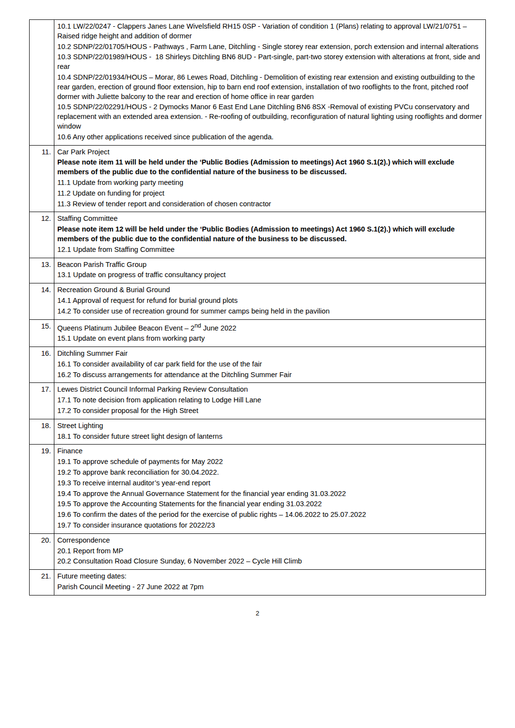| | 10.1 LW/22/0247 - Clappers Janes Lane Wivelsfield RH15 0SP - Variation of condition 1 (Plans) relating to approval LW/21/0751 – Raised ridge height and addition of dormer 10.2 SDNP/22/01705/HOUS - Pathways , Farm Lane, Ditchling - Single storey rear extension, porch extension and internal alterations 10.3 SDNP/22/01989/HOUS - 18 Shirleys Ditchling BN6 8UD - Part-single, part-two storey extension with alterations at front, side and rear 10.4 SDNP/22/01934/HOUS – Morar, 86 Lewes Road, Ditchling - Demolition of existing rear extension and existing outbuilding to the rear garden, erection of ground floor extension, hip to barn end roof extension, installation of two rooflights to the front, pitched roof dormer with Juliette balcony to the rear and erection of home office in rear garden 10.5 SDNP/22/02291/HOUS - 2 Dymocks Manor 6 East End Lane Ditchling BN6 8SX -Removal of existing PVCu conservatory and replacement with an extended area extension. - Re-roofing of outbuilding, reconfiguration of natural lighting using rooflights and dormer window 10.6 Any other applications received since publication of the agenda. |
| 11. | Car Park Project Please note item 11 will be held under the ‘Public Bodies (Admission to meetings) Act 1960 S.1(2).) which will exclude members of the public due to the confidential nature of the business to be discussed. 11.1 Update from working party meeting 11.2 Update on funding for project 11.3 Review of tender report and consideration of chosen contractor |
| 12. | Staffing Committee Please note item 12 will be held under the ‘Public Bodies (Admission to meetings) Act 1960 S.1(2).) which will exclude members of the public due to the confidential nature of the business to be discussed. 12.1 Update from Staffing Committee |
| 13. | Beacon Parish Traffic Group 13.1 Update on progress of traffic consultancy project |
| 14. | Recreation Ground & Burial Ground 14.1 Approval of request for refund for burial ground plots 14.2 To consider use of recreation ground for summer camps being held in the pavilion |
| 15. | Queens Platinum Jubilee Beacon Event – 2 nd June 2022 15.1 Update on event plans from working party |
| 16. | Ditchling Summer Fair 16.1 To consider availability of car park field for the use of the fair 16.2 To discuss arrangements for attendance at the Ditchling Summer Fair |
| 17. | Lewes District Council Informal Parking Review Consultation 17.1 To note decision from application relating to Lodge Hill Lane 17.2 To consider proposal for the High Street |
| 18. | Street Lighting 18.1 To consider future street light design of lanterns |
| 19. | Finance 19.1 To approve schedule of payments for May 2022 19.2 To approve bank reconciliation for 30.04.2022. 19.3 To receive internal auditor’s year-end report 19.4 To approve the Annual Governance Statement for the financial year ending 31.03.2022 19.5 To approve the Accounting Statements for the financial year ending 31.03.2022 19.6 To confirm the dates of the period for the exercise of public rights – 14.06.2022 to 25.07.2022 19.7 To consider insurance quotations for 2022/23 |
| 20. | Correspondence 20.1 Report from MP 20.2 Consultation Road Closure Sunday, 6 November 2022 – Cycle Hill Climb |
| 21. | Future meeting dates: Parish Council Meeting - 27 June 2022 at 7pm |
2